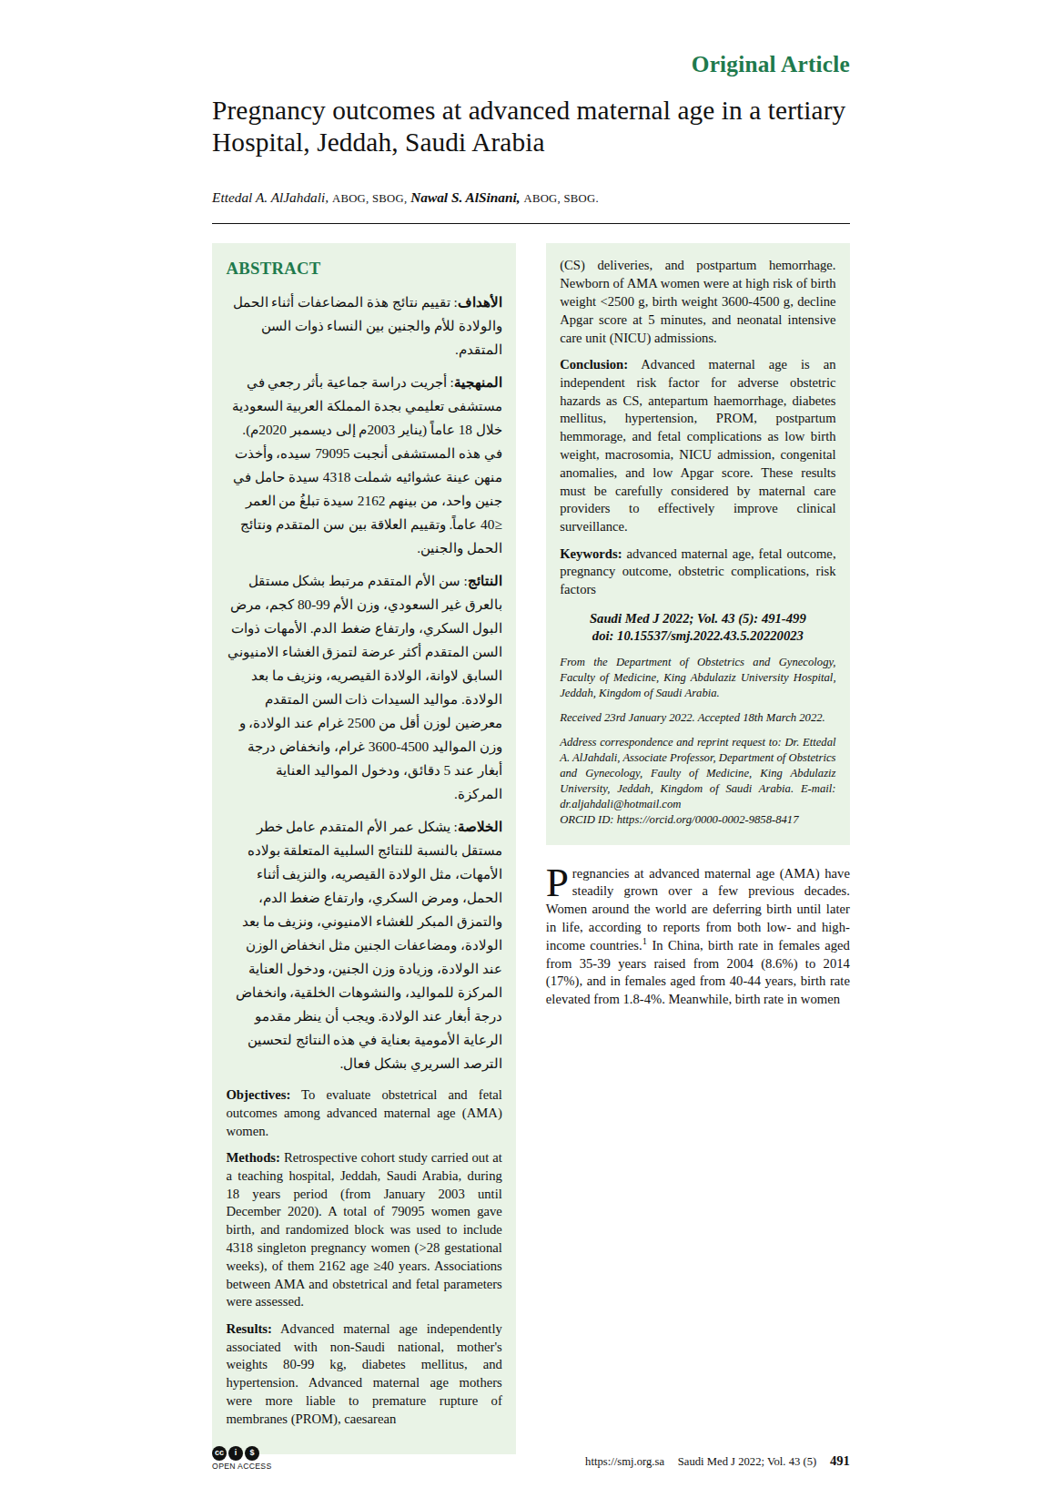Original Article
Pregnancy outcomes at advanced maternal age in a tertiary Hospital, Jeddah, Saudi Arabia
Ettedal A. AlJahdali, ABOG, SBOG, Nawal S. AlSinani, ABOG, SBOG.
ABSTRACT
الأهداف: تقييم نتائج هذة المضاعفات أثناء الحمل والولادة للأم والجنين بين النساء ذوات السن المتقدم.
المنهجية: أجريت دراسة جماعية بأثر رجعي في مستشفى تعليمي بجدة المملكة العربية السعودية خلال 18 عاماً (يناير 2003م إلى ديسمبر 2020م). في هذه المستشفى أنجبت 79095 سيده، وأخذت منهن عينة عشوائيه شملت 4318 سيدة حامل في جنين واحد، من بينهم 2162 سيدة تبلغُ من العمر ≤40 عاماً. وتقييم العلاقة بين سن المتقدم ونتائج الحمل والجنين.
النتائج: سن الأم المتقدم مرتبط بشكل مستقل بالعرق غير السعودي، وزن الأم 99-80 كجم، مرض البول السكري، وارتفاع ضغط الدم. الأمهات ذوات السن المتقدم أكثر عرضة لتمزق الغشاء الامنيوني السابق لاوانة، الولادة القيصريه، ونزيف ما بعد الولادة. مواليد السيدات ذات السن المتقدم معرضين لوزن أقل من 2500 غرام عند الولادة، و وزن المواليد 4500-3600 غرام، وانخفاض درجة أبغار عند 5 دقائق، ودخول المواليد العناية المركزة.
الخلاصة: يشكل عمر الأم المتقدم عامل خطر مستقل بالنسبة للنتائج السلبية المتعلقة بولاده الأمهات، مثل الولادة القيصريه، والنزيف أثناء الحمل، ومرض السكري، وارتفاع ضغط الدم، والتمزق المبكر للغشاء الامنيوني، ونزيف ما بعد الولادة، ومضاعفات الجنين مثل انخفاض الوزن عند الولادة، وزيادة وزن الجنين، ودخول العناية المركزة للمواليد، والنشوهات الخلقية، وانخفاض درجة أبغار عند الولادة. ويجب أن ينظر مقدمو الرعاية الأمومية بعناية في هذه النتائج لتحسين الترصد السريري بشكل فعال.
Objectives: To evaluate obstetrical and fetal outcomes among advanced maternal age (AMA) women.
Methods: Retrospective cohort study carried out at a teaching hospital, Jeddah, Saudi Arabia, during 18 years period (from January 2003 until December 2020). A total of 79095 women gave birth, and randomized block was used to include 4318 singleton pregnancy women (>28 gestational weeks), of them 2162 age ≥40 years. Associations between AMA and obstetrical and fetal parameters were assessed.
Results: Advanced maternal age independently associated with non-Saudi national, mother's weights 80-99 kg, diabetes mellitus, and hypertension. Advanced maternal age mothers were more liable to premature rupture of membranes (PROM), caesarean
(CS) deliveries, and postpartum hemorrhage. Newborn of AMA women were at high risk of birth weight <2500 g, birth weight 3600-4500 g, decline Apgar score at 5 minutes, and neonatal intensive care unit (NICU) admissions.
Conclusion: Advanced maternal age is an independent risk factor for adverse obstetric hazards as CS, antepartum haemorrhage, diabetes mellitus, hypertension, PROM, postpartum hemmorage, and fetal complications as low birth weight, macrosomia, NICU admission, congenital anomalies, and low Apgar score. These results must be carefully considered by maternal care providers to effectively improve clinical surveillance.
Keywords: advanced maternal age, fetal outcome, pregnancy outcome, obstetric complications, risk factors
Saudi Med J 2022; Vol. 43 (5): 491-499
doi: 10.15537/smj.2022.43.5.20220023
From the Department of Obstetrics and Gynecology, Faculty of Medicine, King Abdulaziz University Hospital, Jeddah, Kingdom of Saudi Arabia.
Received 23rd January 2022. Accepted 18th March 2022.
Address correspondence and reprint request to: Dr. Ettedal A. AlJahdali, Associate Professor, Department of Obstetrics and Gynecology, Faulty of Medicine, King Abdulaziz University, Jeddah, Kingdom of Saudi Arabia. E-mail: dr.aljahdali@hotmail.com
ORCID ID: https://orcid.org/0000-0002-9858-8417
Pregnancies at advanced maternal age (AMA) have steadily grown over a few previous decades. Women around the world are deferring birth until later in life, according to reports from both low- and high-income countries.1 In China, birth rate in females aged from 35-39 years raised from 2004 (8.6%) to 2014 (17%), and in females aged from 40-44 years, birth rate elevated from 1.8-4%. Meanwhile, birth rate in women
cc
i
$
OPEN ACCESS
https://smj.org.sa Saudi Med J 2022; Vol. 43 (5) 491